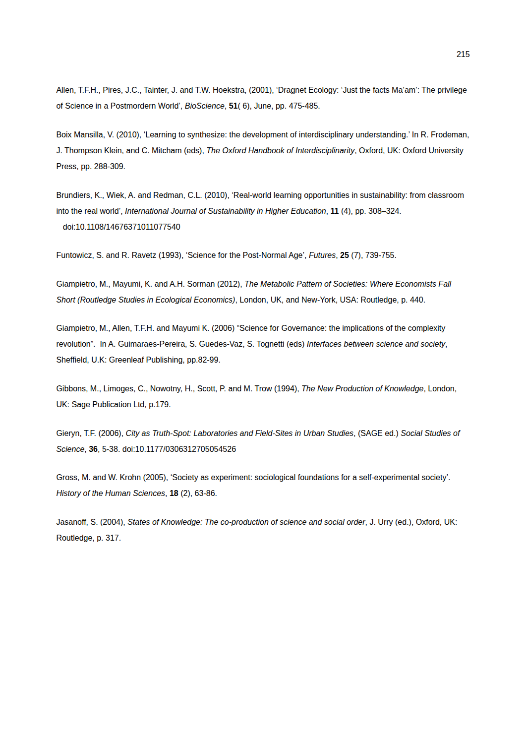215
Allen, T.F.H., Pires, J.C., Tainter, J. and T.W. Hoekstra, (2001), ‘Dragnet Ecology: ‘Just the facts Ma’am’: The privilege of Science in a Postmordern World’, BioScience, 51( 6), June, pp. 475-485.
Boix Mansilla, V. (2010), ‘Learning to synthesize: the development of interdisciplinary understanding.’ In R. Frodeman, J. Thompson Klein, and C. Mitcham (eds), The Oxford Handbook of Interdisciplinarity, Oxford, UK: Oxford University Press, pp. 288-309.
Brundiers, K., Wiek, A. and Redman, C.L. (2010), ‘Real-world learning opportunities in sustainability: from classroom into the real world’, International Journal of Sustainability in Higher Education, 11 (4), pp. 308–324. doi:10.1108/14676371011077540
Funtowicz, S. and R. Ravetz (1993), ‘Science for the Post-Normal Age’, Futures, 25 (7), 739-755.
Giampietro, M., Mayumi, K. and A.H. Sorman (2012), The Metabolic Pattern of Societies: Where Economists Fall Short (Routledge Studies in Ecological Economics), London, UK, and New-York, USA: Routledge, p. 440.
Giampietro, M., Allen, T.F.H. and Mayumi K. (2006) “Science for Governance: the implications of the complexity revolution”. In A. Guimaraes-Pereira, S. Guedes-Vaz, S. Tognetti (eds) Interfaces between science and society, Sheffield, U.K: Greenleaf Publishing, pp.82-99.
Gibbons, M., Limoges, C., Nowotny, H., Scott, P. and M. Trow (1994), The New Production of Knowledge, London, UK: Sage Publication Ltd, p.179.
Gieryn, T.F. (2006), City as Truth-Spot: Laboratories and Field-Sites in Urban Studies, (SAGE ed.) Social Studies of Science, 36, 5-38. doi:10.1177/0306312705054526
Gross, M. and W. Krohn (2005), ‘Society as experiment: sociological foundations for a self-experimental society’. History of the Human Sciences, 18 (2), 63-86.
Jasanoff, S. (2004), States of Knowledge: The co-production of science and social order, J. Urry (ed.), Oxford, UK: Routledge, p. 317.